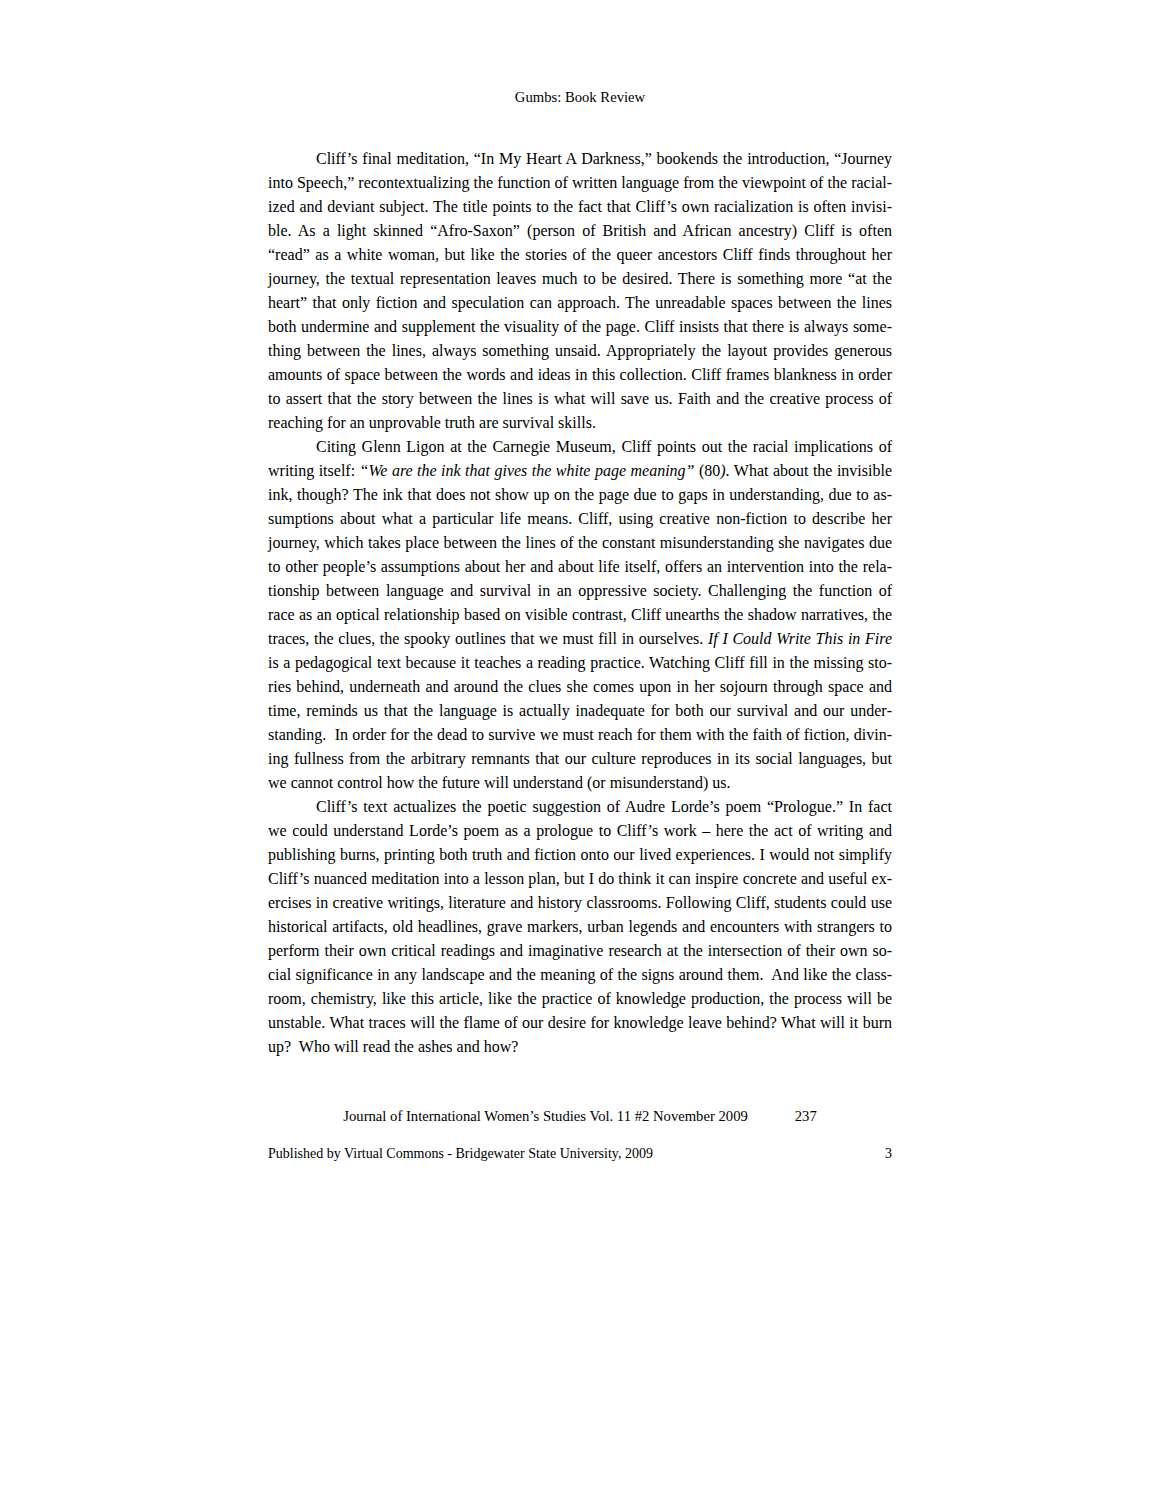Gumbs: Book Review
Cliff’s final meditation, “In My Heart A Darkness,” bookends the introduction, “Journey into Speech,” recontextualizing the function of written language from the viewpoint of the racialized and deviant subject. The title points to the fact that Cliff’s own racialization is often invisible. As a light skinned “Afro-Saxon” (person of British and African ancestry) Cliff is often “read” as a white woman, but like the stories of the queer ancestors Cliff finds throughout her journey, the textual representation leaves much to be desired. There is something more “at the heart” that only fiction and speculation can approach. The unreadable spaces between the lines both undermine and supplement the visuality of the page. Cliff insists that there is always something between the lines, always something unsaid. Appropriately the layout provides generous amounts of space between the words and ideas in this collection. Cliff frames blankness in order to assert that the story between the lines is what will save us. Faith and the creative process of reaching for an unprovable truth are survival skills.
Citing Glenn Ligon at the Carnegie Museum, Cliff points out the racial implications of writing itself: “We are the ink that gives the white page meaning” (80). What about the invisible ink, though? The ink that does not show up on the page due to gaps in understanding, due to assumptions about what a particular life means. Cliff, using creative non-fiction to describe her journey, which takes place between the lines of the constant misunderstanding she navigates due to other people’s assumptions about her and about life itself, offers an intervention into the relationship between language and survival in an oppressive society. Challenging the function of race as an optical relationship based on visible contrast, Cliff unearths the shadow narratives, the traces, the clues, the spooky outlines that we must fill in ourselves. If I Could Write This in Fire is a pedagogical text because it teaches a reading practice. Watching Cliff fill in the missing stories behind, underneath and around the clues she comes upon in her sojourn through space and time, reminds us that the language is actually inadequate for both our survival and our understanding. In order for the dead to survive we must reach for them with the faith of fiction, divining fullness from the arbitrary remnants that our culture reproduces in its social languages, but we cannot control how the future will understand (or misunderstand) us.
Cliff’s text actualizes the poetic suggestion of Audre Lorde’s poem “Prologue.” In fact we could understand Lorde’s poem as a prologue to Cliff’s work – here the act of writing and publishing burns, printing both truth and fiction onto our lived experiences. I would not simplify Cliff’s nuanced meditation into a lesson plan, but I do think it can inspire concrete and useful exercises in creative writings, literature and history classrooms. Following Cliff, students could use historical artifacts, old headlines, grave markers, urban legends and encounters with strangers to perform their own critical readings and imaginative research at the intersection of their own social significance in any landscape and the meaning of the signs around them. And like the classroom, chemistry, like this article, like the practice of knowledge production, the process will be unstable. What traces will the flame of our desire for knowledge leave behind? What will it burn up? Who will read the ashes and how?
Journal of International Women’s Studies Vol. 11 #2 November 2009 237
Published by Virtual Commons - Bridgewater State University, 2009 3